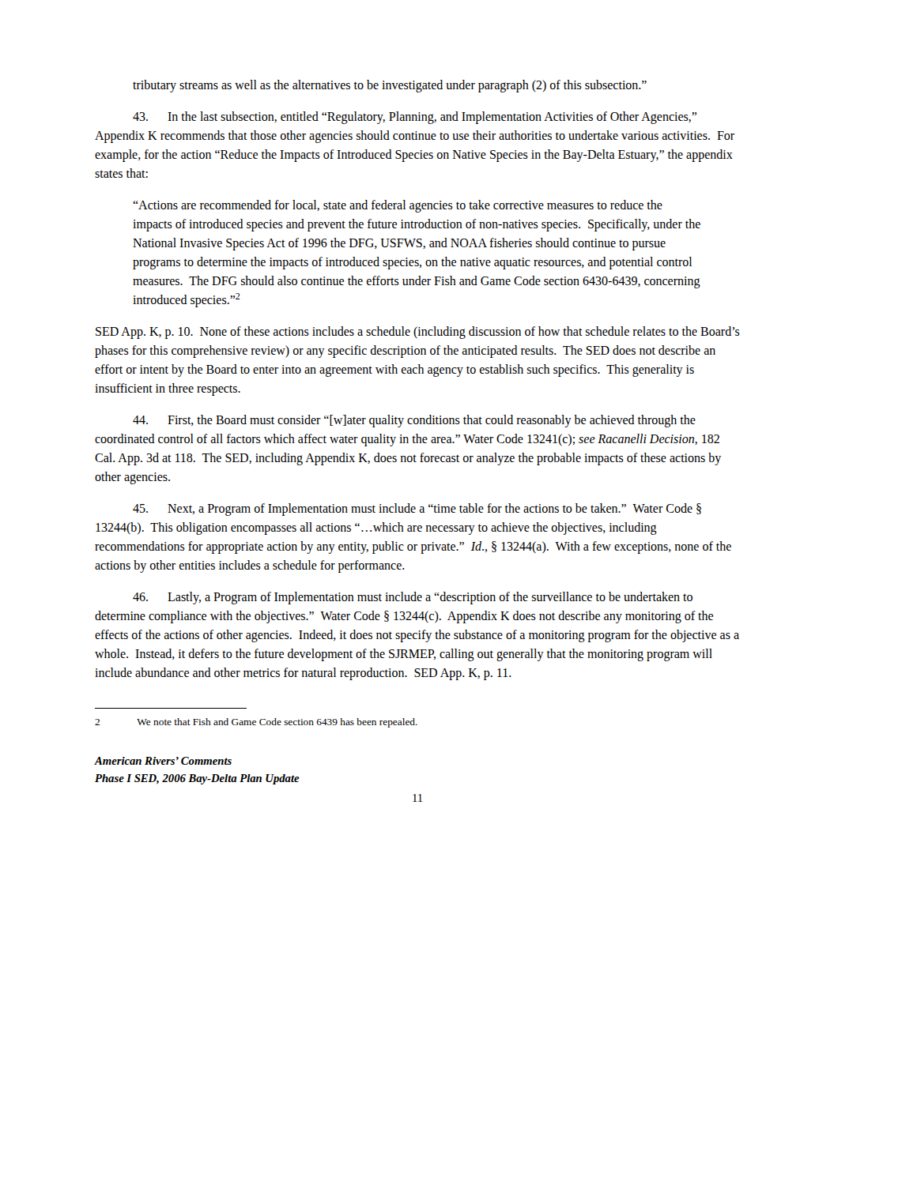tributary streams as well as the alternatives to be investigated under paragraph (2) of this subsection.”
43. In the last subsection, entitled “Regulatory, Planning, and Implementation Activities of Other Agencies,” Appendix K recommends that those other agencies should continue to use their authorities to undertake various activities. For example, for the action “Reduce the Impacts of Introduced Species on Native Species in the Bay-Delta Estuary,” the appendix states that:
“Actions are recommended for local, state and federal agencies to take corrective measures to reduce the impacts of introduced species and prevent the future introduction of non-natives species. Specifically, under the National Invasive Species Act of 1996 the DFG, USFWS, and NOAA fisheries should continue to pursue programs to determine the impacts of introduced species, on the native aquatic resources, and potential control measures. The DFG should also continue the efforts under Fish and Game Code section 6430-6439, concerning introduced species.”2
SED App. K, p. 10. None of these actions includes a schedule (including discussion of how that schedule relates to the Board’s phases for this comprehensive review) or any specific description of the anticipated results. The SED does not describe an effort or intent by the Board to enter into an agreement with each agency to establish such specifics. This generality is insufficient in three respects.
44. First, the Board must consider “[w]ater quality conditions that could reasonably be achieved through the coordinated control of all factors which affect water quality in the area.” Water Code 13241(c); see Racanelli Decision, 182 Cal. App. 3d at 118. The SED, including Appendix K, does not forecast or analyze the probable impacts of these actions by other agencies.
45. Next, a Program of Implementation must include a “time table for the actions to be taken.” Water Code § 13244(b). This obligation encompasses all actions “…which are necessary to achieve the objectives, including recommendations for appropriate action by any entity, public or private.” Id., § 13244(a). With a few exceptions, none of the actions by other entities includes a schedule for performance.
46. Lastly, a Program of Implementation must include a “description of the surveillance to be undertaken to determine compliance with the objectives.” Water Code § 13244(c). Appendix K does not describe any monitoring of the effects of the actions of other agencies. Indeed, it does not specify the substance of a monitoring program for the objective as a whole. Instead, it defers to the future development of the SJRMEP, calling out generally that the monitoring program will include abundance and other metrics for natural reproduction. SED App. K, p. 11.
2 We note that Fish and Game Code section 6439 has been repealed.
American Rivers’ Comments
Phase I SED, 2006 Bay-Delta Plan Update
11